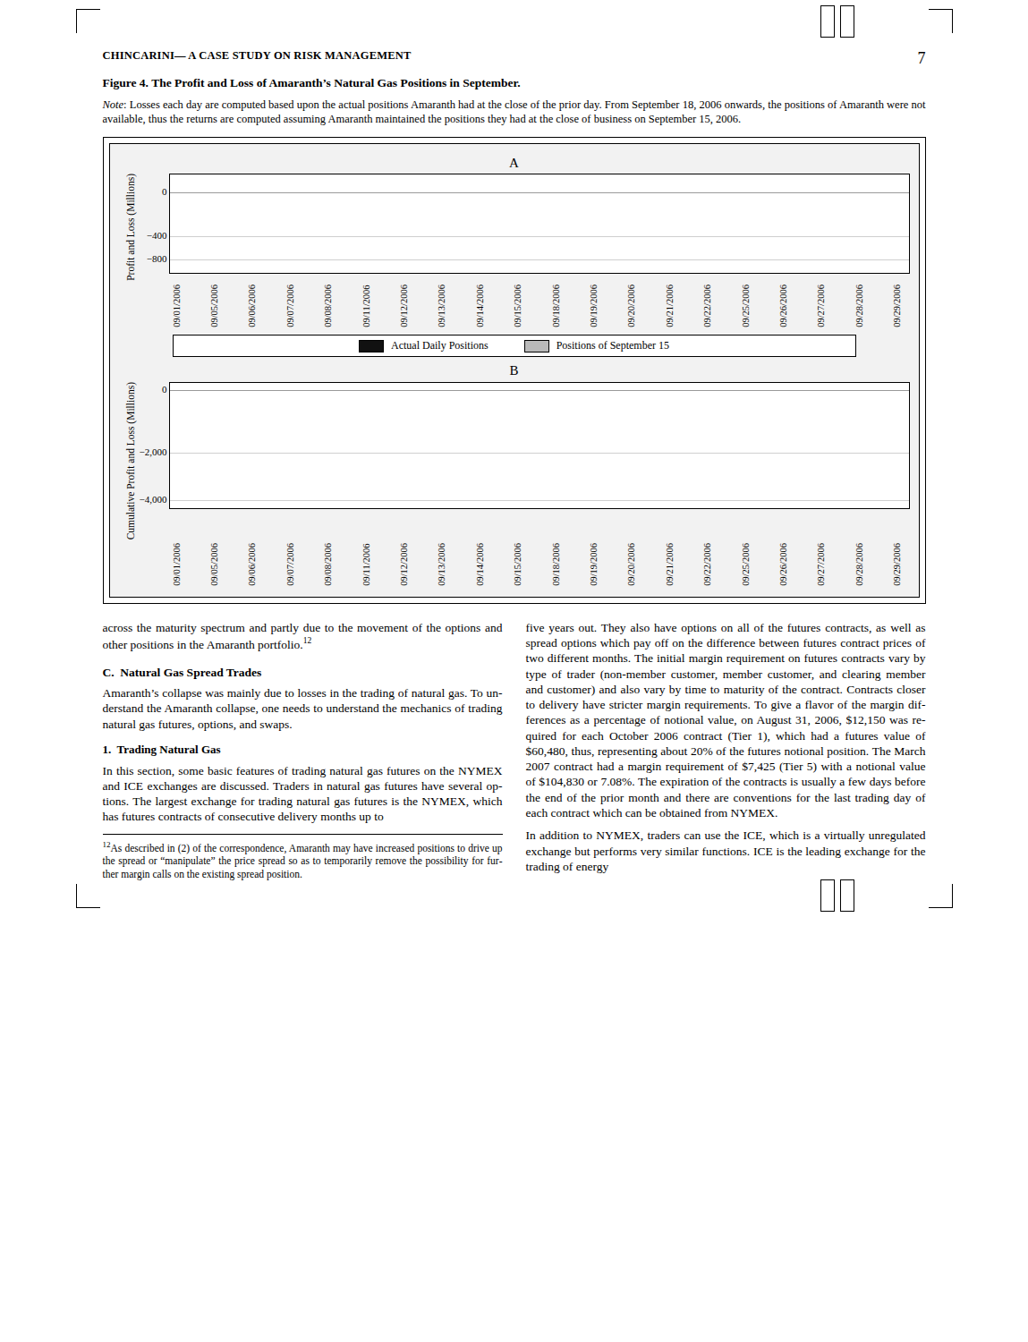CHINCARINI— A CASE STUDY ON RISK MANAGEMENT
7
Figure 4. The Profit and Loss of Amaranth’s Natural Gas Positions in September.
Note: Losses each day are computed based upon the actual positions Amaranth had at the close of the prior day. From September 18, 2006 onwards, the positions of Amaranth were not available, thus the returns are computed assuming Amaranth maintained the positions they had at the close of business on September 15, 2006.
A
Profit and Loss (Millions)
0 −800 −400
09/01/200609/05/200609/06/200609/07/200609/08/2006 09/11/200609/12/200609/13/200609/14/200609/15/2006 09/18/200609/19/200609/20/200609/21/200609/22/2006 09/25/200609/26/200609/27/200609/28/200609/29/2006
Actual Daily Positions
Positions of September 15
B
Cumulative Profit and Loss (Millions)
0 −2,000 −4,000
09/01/200609/05/200609/06/200609/07/200609/08/2006 09/11/200609/12/200609/13/200609/14/200609/15/2006 09/18/200609/19/200609/20/200609/21/200609/22/2006 09/25/200609/26/200609/27/200609/28/200609/29/2006
across the maturity spectrum and partly due to the movement of the options and other positions in the Amaranth portfolio.12
C. Natural Gas Spread Trades
Amaranth’s collapse was mainly due to losses in the trading of natural gas. To understand the Amaranth collapse, one needs to understand the mechanics of trading natural gas futures, options, and swaps.
1. Trading Natural Gas
In this section, some basic features of trading natural gas futures on the NYMEX and ICE exchanges are discussed. Traders in natural gas futures have several options. The largest exchange for trading natural gas futures is the NYMEX, which has futures contracts of consecutive delivery months up to
12As described in (2) of the correspondence, Amaranth may have increased positions to drive up the spread or “manipulate” the price spread so as to temporarily remove the possibility for further margin calls on the existing spread position.
five years out. They also have options on all of the futures contracts, as well as spread options which pay off on the difference between futures contract prices of two different months. The initial margin requirement on futures contracts vary by type of trader (non-member customer, member customer, and clearing member and customer) and also vary by time to maturity of the contract. Contracts closer to delivery have stricter margin requirements. To give a flavor of the margin differences as a percentage of notional value, on August 31, 2006, $12,150 was required for each October 2006 contract (Tier 1), which had a futures value of $60,480, thus, representing about 20% of the futures notional position. The March 2007 contract had a margin requirement of $7,425 (Tier 5) with a notional value of $104,830 or 7.08%. The expiration of the contracts is usually a few days before the end of the prior month and there are conventions for the last trading day of each contract which can be obtained from NYMEX.
In addition to NYMEX, traders can use the ICE, which is a virtually unregulated exchange but performs very similar functions. ICE is the leading exchange for the trading of energy